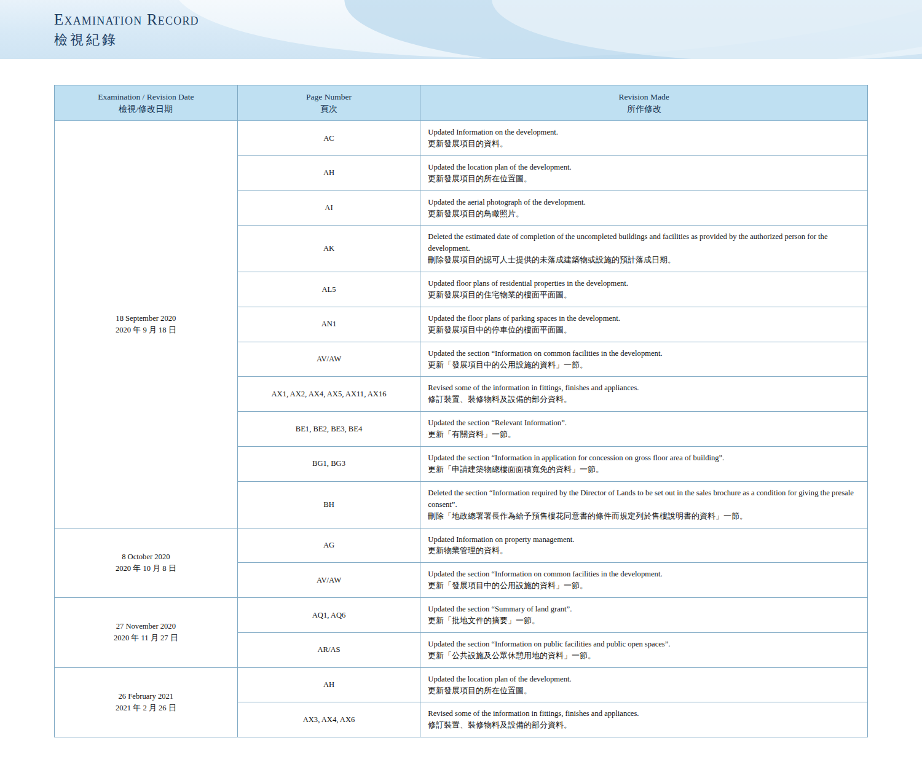Examination Record
檢視紀錄
| Examination / Revision Date 檢視/修改日期 | Page Number 頁次 | Revision Made 所作修改 |
| --- | --- | --- |
| 18 September 2020 2020 年 9 月 18 日 | AC | Updated Information on the development. 更新發展項目的資料。 |
| AH | Updated the location plan of the development. 更新發展項目的所在位置圖。 |
| AI | Updated the aerial photograph of the development. 更新發展項目的鳥瞰照片。 |
| AK | Deleted the estimated date of completion of the uncompleted buildings and facilities as provided by the authorized person for the development. 刪除發展項目的認可人士提供的未落成建築物或設施的預計落成日期。 |
| AL5 | Updated floor plans of residential properties in the development. 更新發展項目的住宅物業的樓面平面圖。 |
| AN1 | Updated the floor plans of parking spaces in the development. 更新發展項目中的停車位的樓面平面圖。 |
| AV/AW | Updated the section “Information on common facilities in the development. 更新「發展項目中的公用設施的資料」一節。 |
| AX1, AX2, AX4, AX5, AX11, AX16 | Revised some of the information in fittings, finishes and appliances. 修訂裝置、裝修物料及設備的部分資料。 |
| BE1, BE2, BE3, BE4 | Updated the section “Relevant Information”. 更新「有關資料」一節。 |
| BG1, BG3 | Updated the section “Information in application for concession on gross floor area of building”. 更新「申請建築物總樓面面積寬免的資料」一節。 |
| BH | Deleted the section “Information required by the Director of Lands to be set out in the sales brochure as a condition for giving the presale consent”. 刪除「地政總署署長作為給予預售樓花同意書的條件而規定列於售樓說明書的資料」一節。 |
| 8 October 2020 2020 年 10 月 8 日 | AG | Updated Information on property management. 更新物業管理的資料。 |
| AV/AW | Updated the section “Information on common facilities in the development. 更新「發展項目中的公用設施的資料」一節。 |
| 27 November 2020 2020 年 11 月 27 日 | AQ1, AQ6 | Updated the section “Summary of land grant”. 更新「批地文件的摘要」一節。 |
| AR/AS | Updated the section “Information on public facilities and public open spaces”. 更新「公共設施及公眾休憩用地的資料」一節。 |
| 26 February 2021 2021 年 2 月 26 日 | AH | Updated the location plan of the development. 更新發展項目的所在位置圖。 |
| AX3, AX4, AX6 | Revised some of the information in fittings, finishes and appliances. 修訂裝置、裝修物料及設備的部分資料。 |